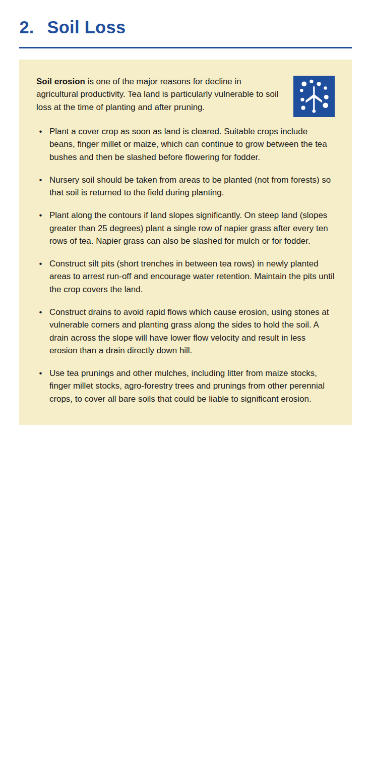2. Soil Loss
Soil erosion is one of the major reasons for decline in agricultural productivity. Tea land is particularly vulnerable to soil loss at the time of planting and after pruning.
Plant a cover crop as soon as land is cleared. Suitable crops include beans, finger millet or maize, which can continue to grow between the tea bushes and then be slashed before flowering for fodder.
Nursery soil should be taken from areas to be planted (not from forests) so that soil is returned to the field during planting.
Plant along the contours if land slopes significantly. On steep land (slopes greater than 25 degrees) plant a single row of napier grass after every ten rows of tea. Napier grass can also be slashed for mulch or for fodder.
Construct silt pits (short trenches in between tea rows) in newly planted areas to arrest run-off and encourage water retention. Maintain the pits until the crop covers the land.
Construct drains to avoid rapid flows which cause erosion, using stones at vulnerable corners and planting grass along the sides to hold the soil. A drain across the slope will have lower flow velocity and result in less erosion than a drain directly down hill.
Use tea prunings and other mulches, including litter from maize stocks, finger millet stocks, agro-forestry trees and prunings from other perennial crops, to cover all bare soils that could be liable to significant erosion.